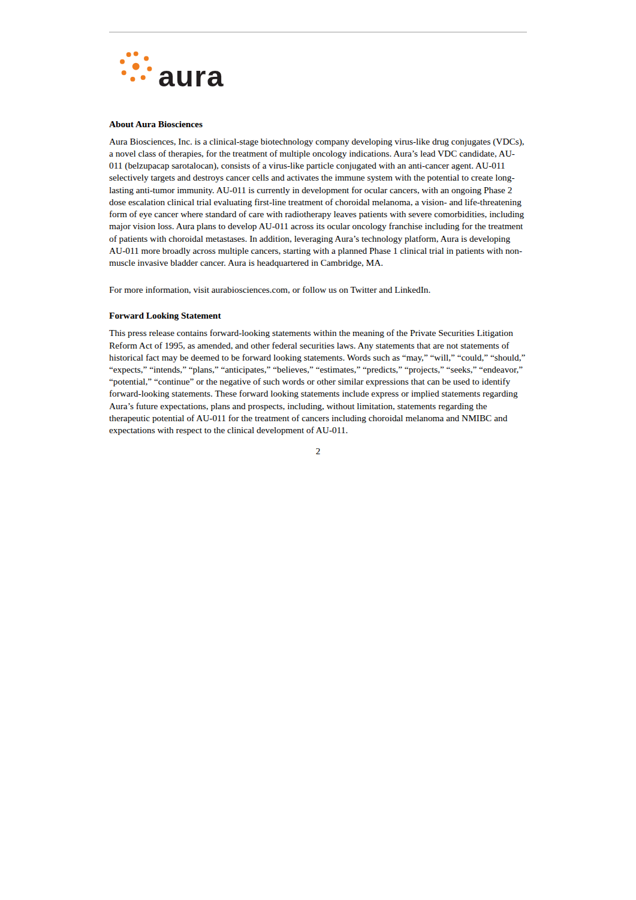About Aura Biosciences
Aura Biosciences, Inc. is a clinical-stage biotechnology company developing virus-like drug conjugates (VDCs), a novel class of therapies, for the treatment of multiple oncology indications. Aura’s lead VDC candidate, AU-011 (belzupacap sarotalocan), consists of a virus-like particle conjugated with an anti-cancer agent. AU-011 selectively targets and destroys cancer cells and activates the immune system with the potential to create long-lasting anti-tumor immunity. AU-011 is currently in development for ocular cancers, with an ongoing Phase 2 dose escalation clinical trial evaluating first-line treatment of choroidal melanoma, a vision- and life-threatening form of eye cancer where standard of care with radiotherapy leaves patients with severe comorbidities, including major vision loss. Aura plans to develop AU-011 across its ocular oncology franchise including for the treatment of patients with choroidal metastases. In addition, leveraging Aura’s technology platform, Aura is developing AU-011 more broadly across multiple cancers, starting with a planned Phase 1 clinical trial in patients with non-muscle invasive bladder cancer. Aura is headquartered in Cambridge, MA.
For more information, visit aurabiosciences.com, or follow us on Twitter and LinkedIn.
Forward Looking Statement
This press release contains forward-looking statements within the meaning of the Private Securities Litigation Reform Act of 1995, as amended, and other federal securities laws. Any statements that are not statements of historical fact may be deemed to be forward looking statements. Words such as “may,” “will,” “could,” “should,” “expects,” “intends,” “plans,” “anticipates,” “believes,” “estimates,” “predicts,” “projects,” “seeks,” “endeavor,” “potential,” “continue” or the negative of such words or other similar expressions that can be used to identify forward-looking statements. These forward looking statements include express or implied statements regarding Aura’s future expectations, plans and prospects, including, without limitation, statements regarding the therapeutic potential of AU-011 for the treatment of cancers including choroidal melanoma and NMIBC and expectations with respect to the clinical development of AU-011.
2